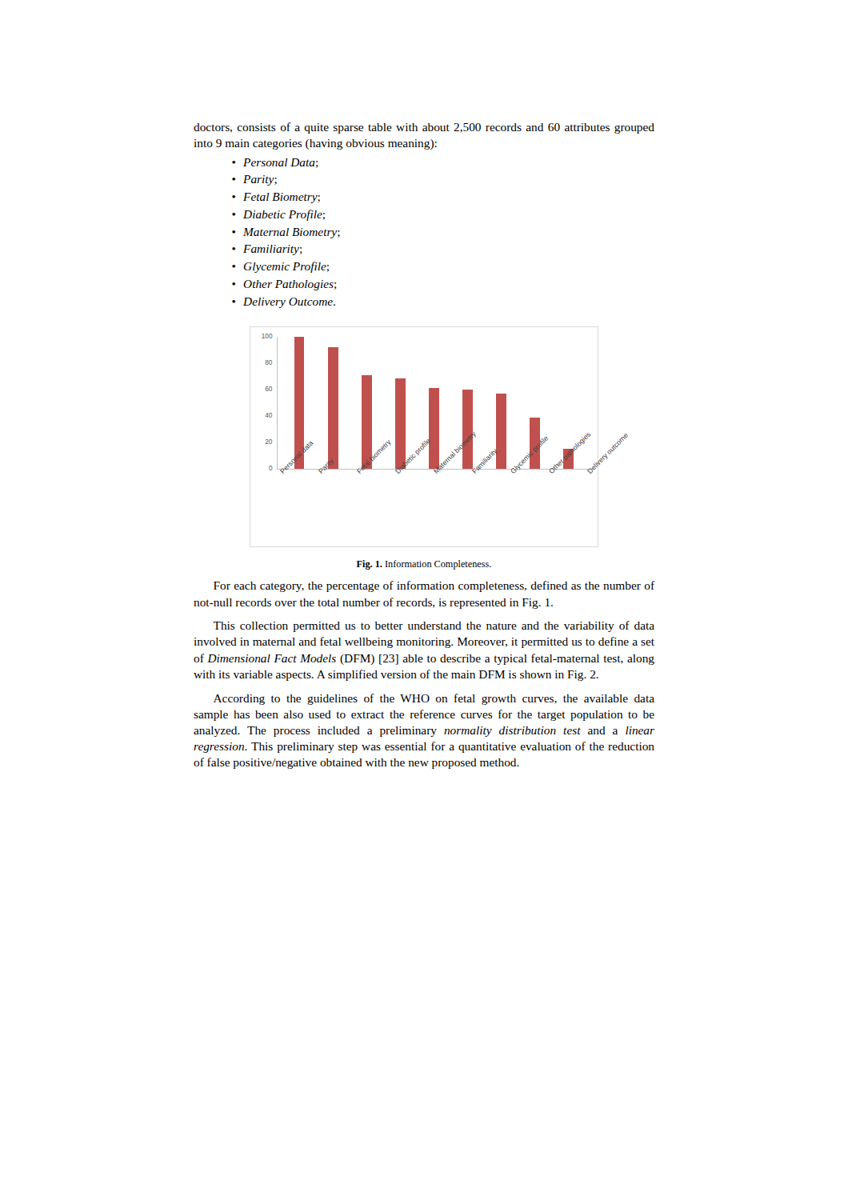doctors, consists of a quite sparse table with about 2,500 records and 60 attributes grouped into 9 main categories (having obvious meaning):
Personal Data;
Parity;
Fetal Biometry;
Diabetic Profile;
Maternal Biometry;
Familiarity;
Glycemic Profile;
Other Pathologies;
Delivery Outcome.
100 80 60 40 20 0
Personal data Parity Fetal biometry Diabetic profile Maternal biometry Familiarity Glycemic profile Other pathologies Delivery outcome
Fig. 1. Information Completeness.
For each category, the percentage of information completeness, defined as the number of not-null records over the total number of records, is represented in Fig. 1.
This collection permitted us to better understand the nature and the variability of data involved in maternal and fetal wellbeing monitoring. Moreover, it permitted us to define a set of Dimensional Fact Models (DFM) [23] able to describe a typical fetal-maternal test, along with its variable aspects. A simplified version of the main DFM is shown in Fig. 2.
According to the guidelines of the WHO on fetal growth curves, the available data sample has been also used to extract the reference curves for the target population to be analyzed. The process included a preliminary normality distribution test and a linear regression. This preliminary step was essential for a quantitative evaluation of the reduction of false positive/negative obtained with the new proposed method.